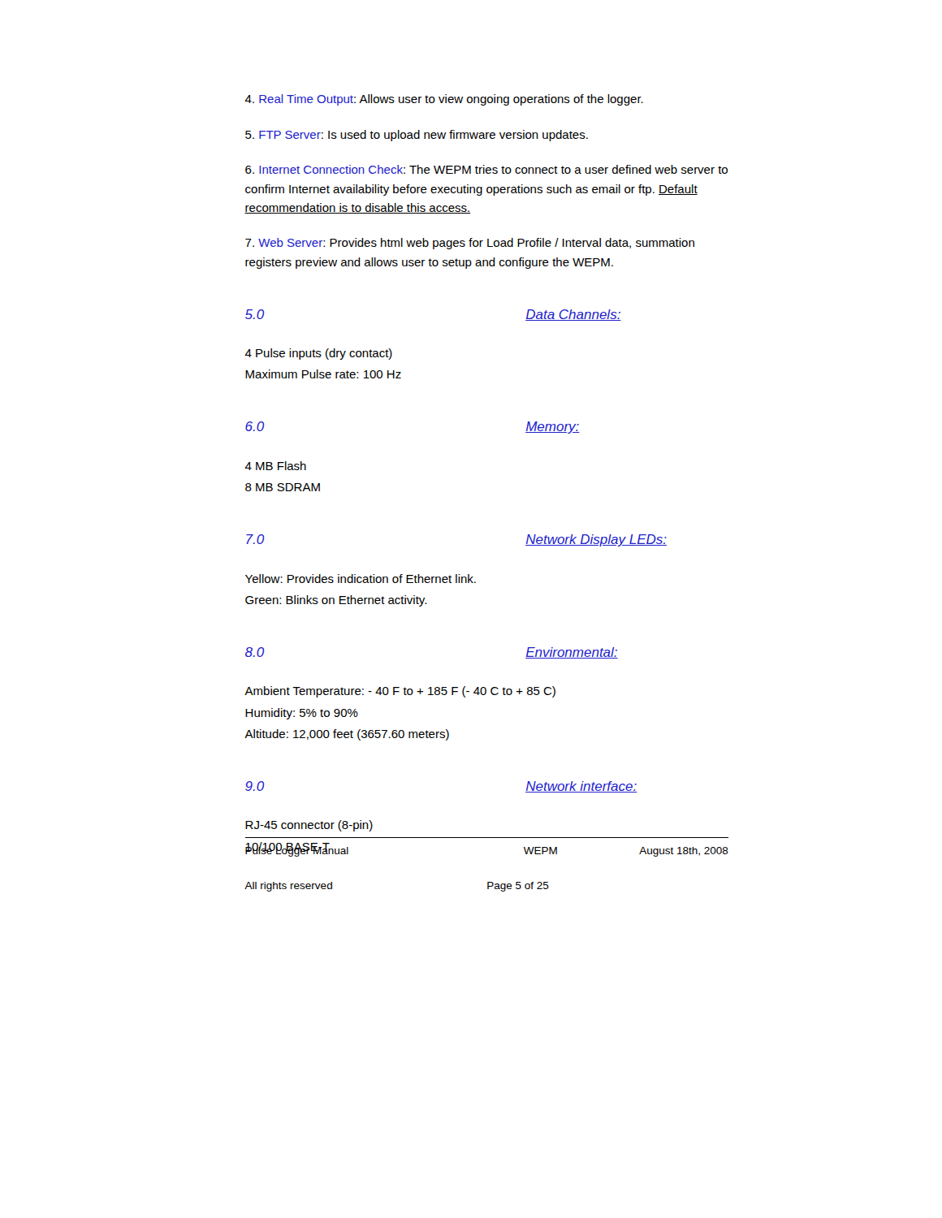4. Real Time Output: Allows user to view ongoing operations of the logger.
5. FTP Server: Is used to upload new firmware version updates.
6. Internet Connection Check: The WEPM tries to connect to a user defined web server to confirm Internet availability before executing operations such as email or ftp. Default recommendation is to disable this access.
7. Web Server: Provides html web pages for Load Profile / Interval data, summation registers preview and allows user to setup and configure the WEPM.
5.0 Data Channels:
4 Pulse inputs (dry contact)
Maximum Pulse rate: 100 Hz
6.0 Memory:
4 MB Flash
8 MB SDRAM
7.0 Network Display LEDs:
Yellow: Provides indication of Ethernet link.
Green: Blinks on Ethernet activity.
8.0 Environmental:
Ambient Temperature: - 40 F to + 185 F (- 40 C to + 85 C)
Humidity: 5% to 90%
Altitude: 12,000 feet (3657.60 meters)
9.0 Network interface:
RJ-45 connector (8-pin)
10/100 BASE-T
Pulse Logger Manual
WEPM
August 18th, 2008
All rights reserved
Page 5 of 25